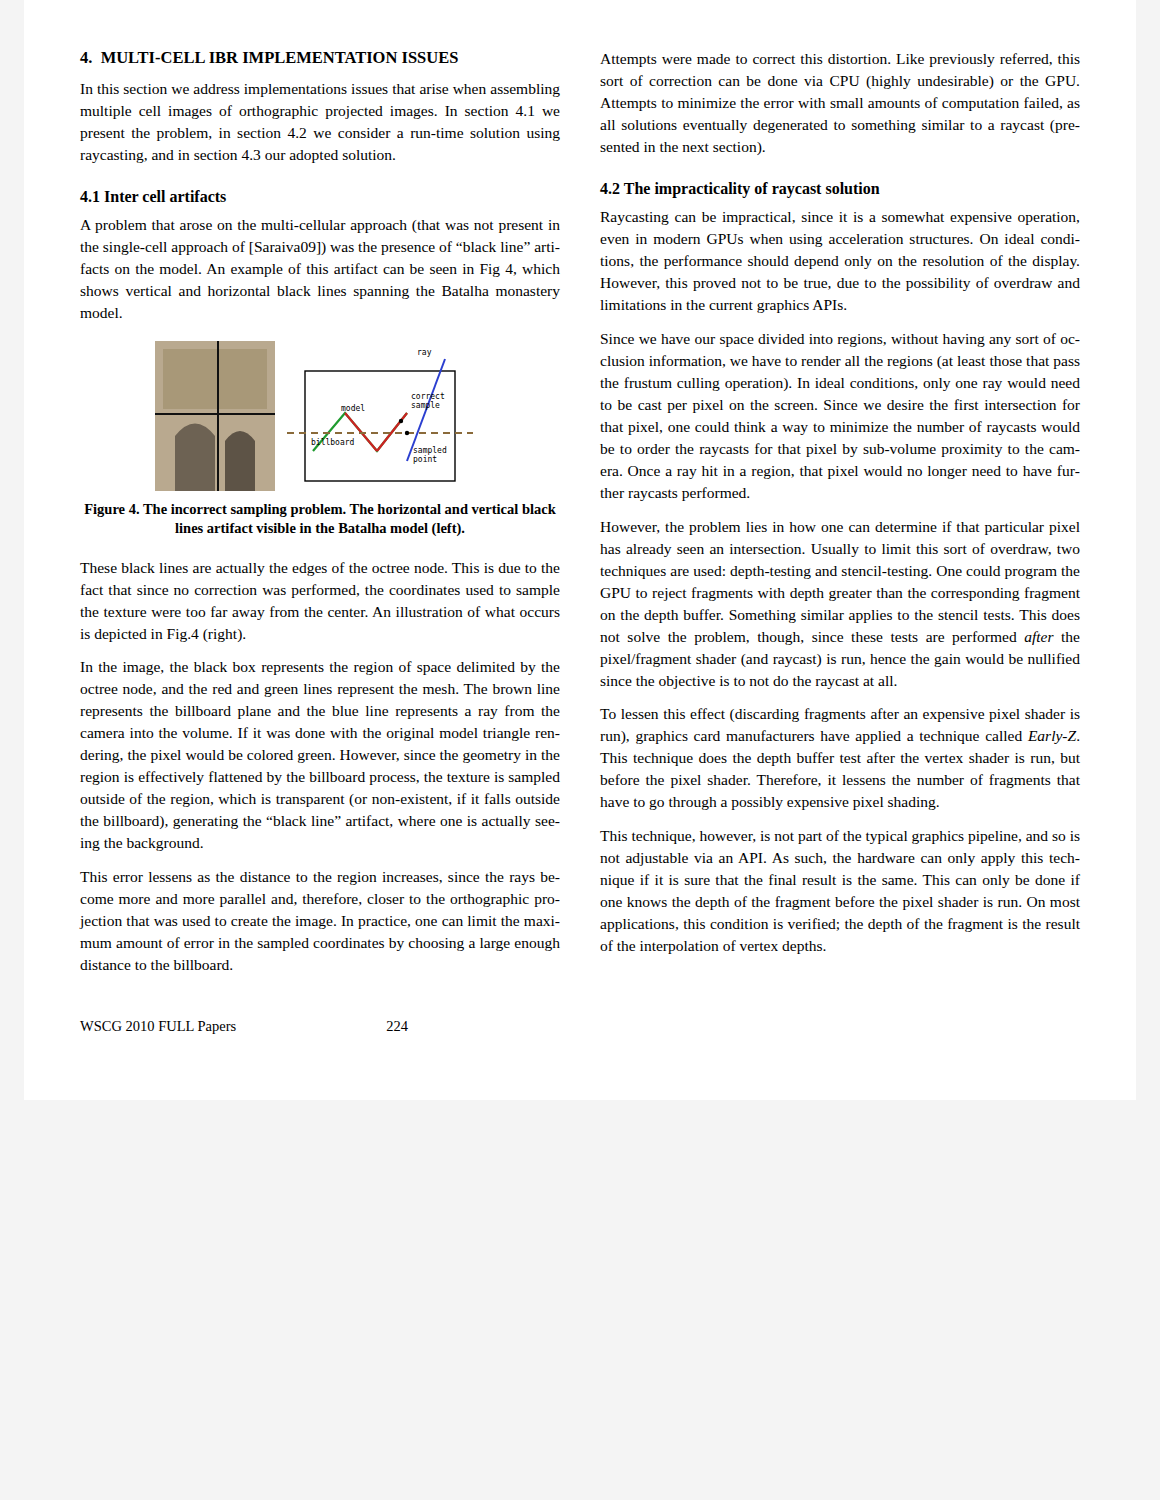4. MULTI-CELL IBR IMPLEMENTATION ISSUES
In this section we address implementations issues that arise when assembling multiple cell images of orthographic projected images. In section 4.1 we present the problem, in section 4.2 we consider a run-time solution using raycasting, and in section 4.3 our adopted solution.
4.1 Inter cell artifacts
A problem that arose on the multi-cellular approach (that was not present in the single-cell approach of [Saraiva09]) was the presence of “black line” artifacts on the model. An example of this artifact can be seen in Fig 4, which shows vertical and horizontal black lines spanning the Batalha monastery model.
ray model billboard correct sample sampled point
Figure 4. The incorrect sampling problem. The horizontal and vertical black lines artifact visible in the Batalha model (left).
These black lines are actually the edges of the octree node. This is due to the fact that since no correction was performed, the coordinates used to sample the texture were too far away from the center. An illustration of what occurs is depicted in Fig.4 (right).
In the image, the black box represents the region of space delimited by the octree node, and the red and green lines represent the mesh. The brown line represents the billboard plane and the blue line represents a ray from the camera into the volume. If it was done with the original model triangle rendering, the pixel would be colored green. However, since the geometry in the region is effectively flattened by the billboard process, the texture is sampled outside of the region, which is transparent (or non-existent, if it falls outside the billboard), generating the “black line” artifact, where one is actually seeing the background.
This error lessens as the distance to the region increases, since the rays become more and more parallel and, therefore, closer to the orthographic projection that was used to create the image. In practice, one can limit the maximum amount of error in the sampled coordinates by choosing a large enough distance to the billboard.
Attempts were made to correct this distortion. Like previously referred, this sort of correction can be done via CPU (highly undesirable) or the GPU. Attempts to minimize the error with small amounts of computation failed, as all solutions eventually degenerated to something similar to a raycast (presented in the next section).
4.2 The impracticality of raycast solution
Raycasting can be impractical, since it is a somewhat expensive operation, even in modern GPUs when using acceleration structures. On ideal conditions, the performance should depend only on the resolution of the display. However, this proved not to be true, due to the possibility of overdraw and limitations in the current graphics APIs.
Since we have our space divided into regions, without having any sort of occlusion information, we have to render all the regions (at least those that pass the frustum culling operation). In ideal conditions, only one ray would need to be cast per pixel on the screen. Since we desire the first intersection for that pixel, one could think a way to minimize the number of raycasts would be to order the raycasts for that pixel by sub-volume proximity to the camera. Once a ray hit in a region, that pixel would no longer need to have further raycasts performed.
However, the problem lies in how one can determine if that particular pixel has already seen an intersection. Usually to limit this sort of overdraw, two techniques are used: depth-testing and stencil-testing. One could program the GPU to reject fragments with depth greater than the corresponding fragment on the depth buffer. Something similar applies to the stencil tests. This does not solve the problem, though, since these tests are performed after the pixel/fragment shader (and raycast) is run, hence the gain would be nullified since the objective is to not do the raycast at all.
To lessen this effect (discarding fragments after an expensive pixel shader is run), graphics card manufacturers have applied a technique called Early-Z. This technique does the depth buffer test after the vertex shader is run, but before the pixel shader. Therefore, it lessens the number of fragments that have to go through a possibly expensive pixel shading.
This technique, however, is not part of the typical graphics pipeline, and so is not adjustable via an API. As such, the hardware can only apply this technique if it is sure that the final result is the same. This can only be done if one knows the depth of the fragment before the pixel shader is run. On most applications, this condition is verified; the depth of the fragment is the result of the interpolation of vertex depths.
WSCG 2010 FULL Papers 224